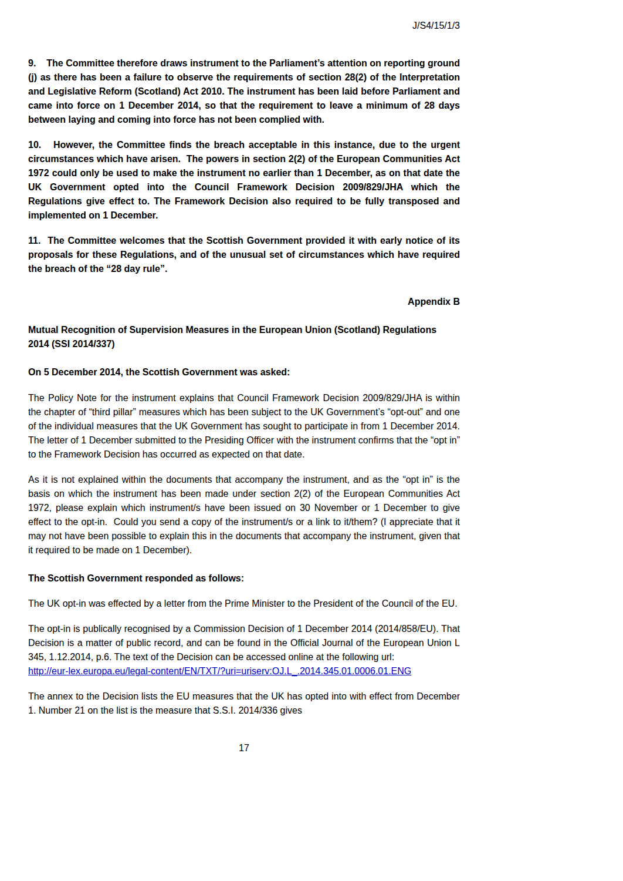J/S4/15/1/3
9. The Committee therefore draws instrument to the Parliament’s attention on reporting ground (j) as there has been a failure to observe the requirements of section 28(2) of the Interpretation and Legislative Reform (Scotland) Act 2010. The instrument has been laid before Parliament and came into force on 1 December 2014, so that the requirement to leave a minimum of 28 days between laying and coming into force has not been complied with.
10. However, the Committee finds the breach acceptable in this instance, due to the urgent circumstances which have arisen. The powers in section 2(2) of the European Communities Act 1972 could only be used to make the instrument no earlier than 1 December, as on that date the UK Government opted into the Council Framework Decision 2009/829/JHA which the Regulations give effect to. The Framework Decision also required to be fully transposed and implemented on 1 December.
11. The Committee welcomes that the Scottish Government provided it with early notice of its proposals for these Regulations, and of the unusual set of circumstances which have required the breach of the “28 day rule”.
Appendix B
Mutual Recognition of Supervision Measures in the European Union (Scotland) Regulations 2014 (SSI 2014/337)
On 5 December 2014, the Scottish Government was asked:
The Policy Note for the instrument explains that Council Framework Decision 2009/829/JHA is within the chapter of “third pillar” measures which has been subject to the UK Government’s “opt-out” and one of the individual measures that the UK Government has sought to participate in from 1 December 2014. The letter of 1 December submitted to the Presiding Officer with the instrument confirms that the “opt in” to the Framework Decision has occurred as expected on that date.
As it is not explained within the documents that accompany the instrument, and as the “opt in” is the basis on which the instrument has been made under section 2(2) of the European Communities Act 1972, please explain which instrument/s have been issued on 30 November or 1 December to give effect to the opt-in. Could you send a copy of the instrument/s or a link to it/them? (I appreciate that it may not have been possible to explain this in the documents that accompany the instrument, given that it required to be made on 1 December).
The Scottish Government responded as follows:
The UK opt-in was effected by a letter from the Prime Minister to the President of the Council of the EU.
The opt-in is publically recognised by a Commission Decision of 1 December 2014 (2014/858/EU). That Decision is a matter of public record, and can be found in the Official Journal of the European Union L 345, 1.12.2014, p.6. The text of the Decision can be accessed online at the following url:
http://eur-lex.europa.eu/legal-content/EN/TXT/?uri=uriserv:OJ.L_.2014.345.01.0006.01.ENG
The annex to the Decision lists the EU measures that the UK has opted into with effect from December 1. Number 21 on the list is the measure that S.S.I. 2014/336 gives
17